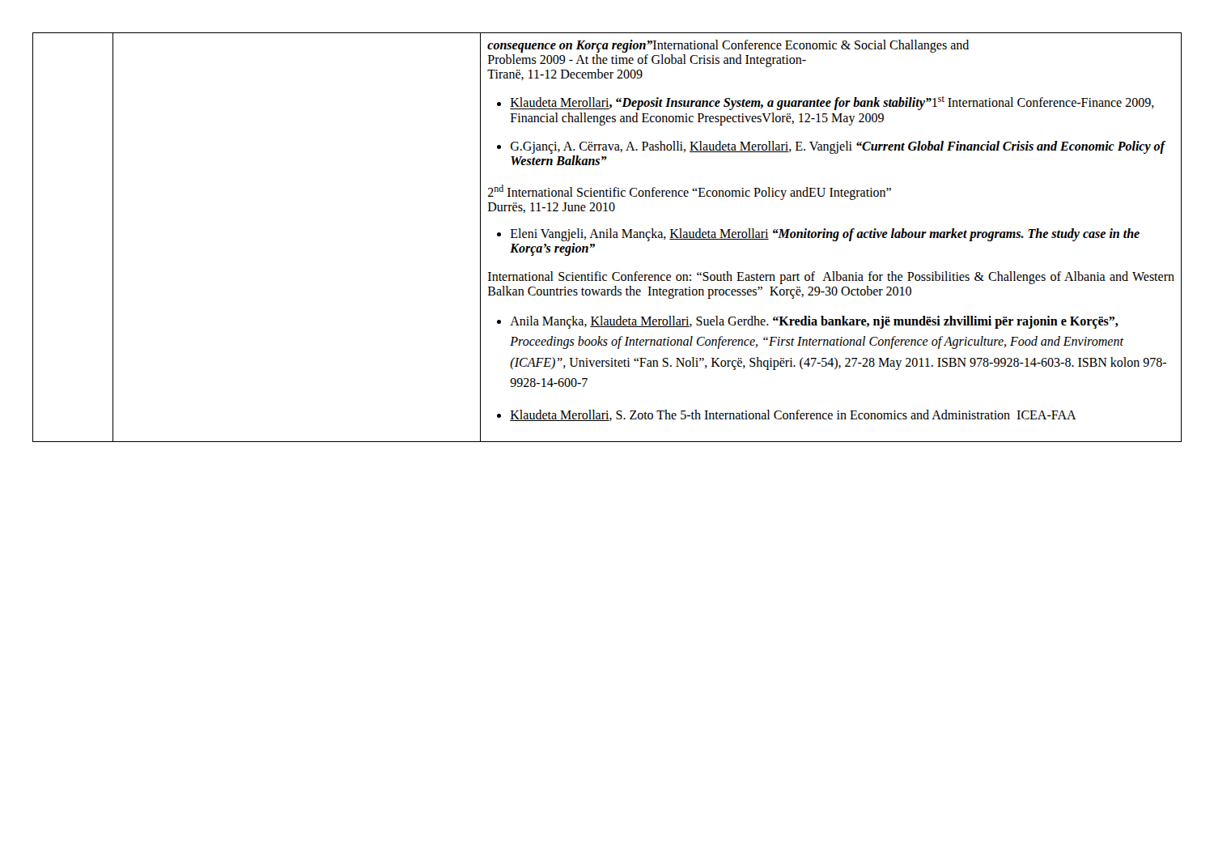| | | consequence on Korça region” International Conference Economic & Social Challanges and Problems 2009 - At the time of Global Crisis and Integration- Tiranë, 11-12 December 2009 Klaudeta Merollari , “ Deposit Insurance System, a guarantee for bank stability” 1 st International Conference-Finance 2009, Financial challenges and Economic PrespectivesVlorë, 12-15 May 2009 G.Gjançi, A. Cërrava, A. Pasholli, Klaudeta Merollari , E. Vangjeli “Current Global Financial Crisis and Economic Policy of Western Balkans” 2 nd International Scientific Conference “Economic Policy andEU Integration” Durrës, 11-12 June 2010 Eleni Vangjeli, Anila Mançka, Klaudeta Merollari “Monitoring of active labour market programs. The study case in the Korça’s region” International Scientific Conference on: “South Eastern part of Albania for the Possibilities & Challenges of Albania and Western Balkan Countries towards the Integration processes” Korçë, 29-30 October 2010 Anila Mançka, Klaudeta Merollari , Suela Gerdhe. “Kredia bankare, një mundësi zhvillimi për rajonin e Korçës”, Proceedings books of International Conference, “First International Conference of Agriculture, Food and Enviroment (ICAFE)”, Universiteti “Fan S. Noli”, Korçë, Shqipëri. (47-54), 27-28 May 2011. ISBN 978-9928-14-603-8. ISBN kolon 978-9928-14-600-7 Klaudeta Merollari , S. Zoto The 5-th International Conference in Economics and Administration ICEA-FAA |